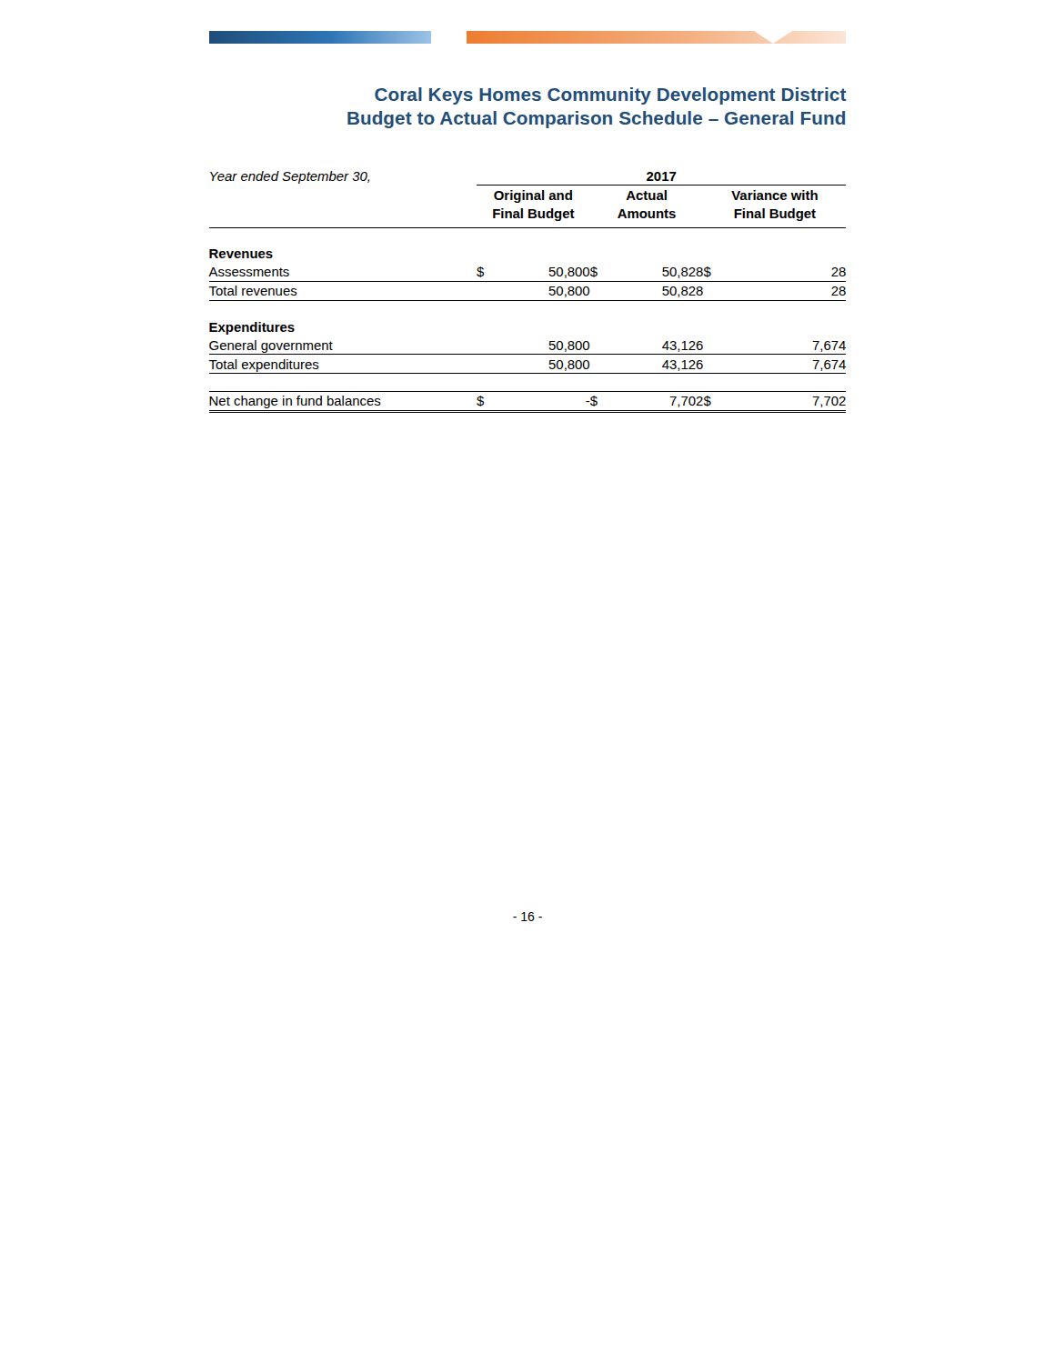Coral Keys Homes Community Development District Budget to Actual Comparison Schedule – General Fund
| Year ended September 30, | 2017 |
| | Original and | Actual | Variance with |
| | Final Budget | Amounts | Final Budget |
| Revenues | |
| Assessments | $ | 50,800 | $ | 50,828 | $ | 28 |
| Total revenues | | 50,800 | | 50,828 | | 28 |
| Expenditures | |
| General government | | 50,800 | | 43,126 | | 7,674 |
| Total expenditures | | 50,800 | | 43,126 | | 7,674 |
| Net change in fund balances | $ | - | $ | 7,702 | $ | 7,702 |
- 16 -